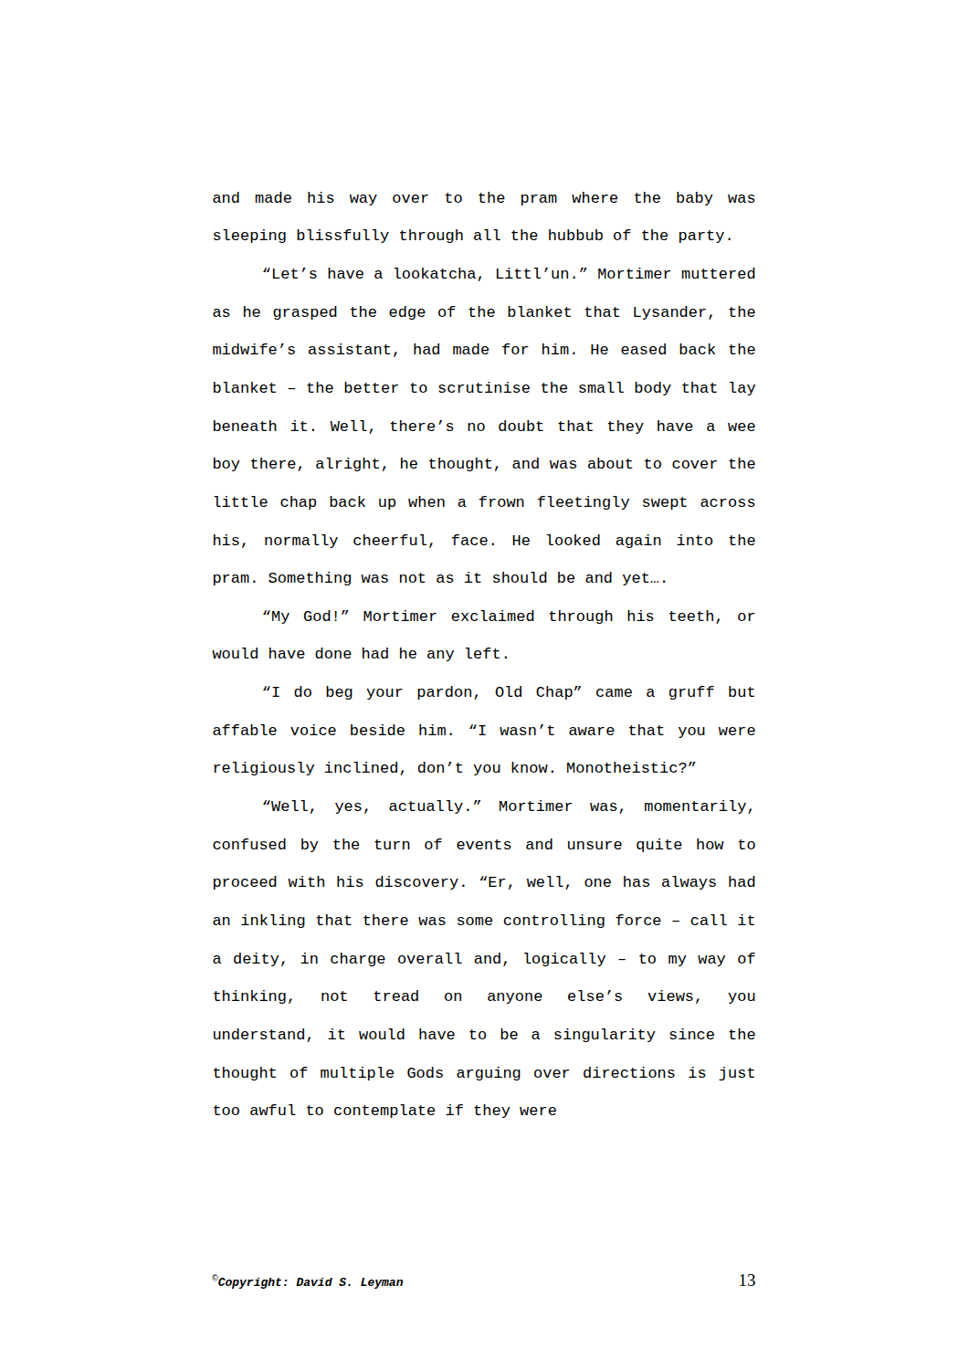and made his way over to the pram where the baby was sleeping blissfully through all the hubbub of the party.
“Let’s have a lookatcha, Littl’un.” Mortimer muttered as he grasped the edge of the blanket that Lysander, the midwife’s assistant, had made for him. He eased back the blanket – the better to scrutinise the small body that lay beneath it. Well, there’s no doubt that they have a wee boy there, alright, he thought, and was about to cover the little chap back up when a frown fleetingly swept across his, normally cheerful, face. He looked again into the pram. Something was not as it should be and yet….
“My God!” Mortimer exclaimed through his teeth, or would have done had he any left.
“I do beg your pardon, Old Chap” came a gruff but affable voice beside him. “I wasn’t aware that you were religiously inclined, don’t you know. Monotheistic?”
“Well, yes, actually.” Mortimer was, momentarily, confused by the turn of events and unsure quite how to proceed with his discovery. “Er, well, one has always had an inkling that there was some controlling force – call it a deity, in charge overall and, logically – to my way of thinking, not tread on anyone else’s views, you understand, it would have to be a singularity since the thought of multiple Gods arguing over directions is just too awful to contemplate if they were
©Copyright: David S. Leyman 13